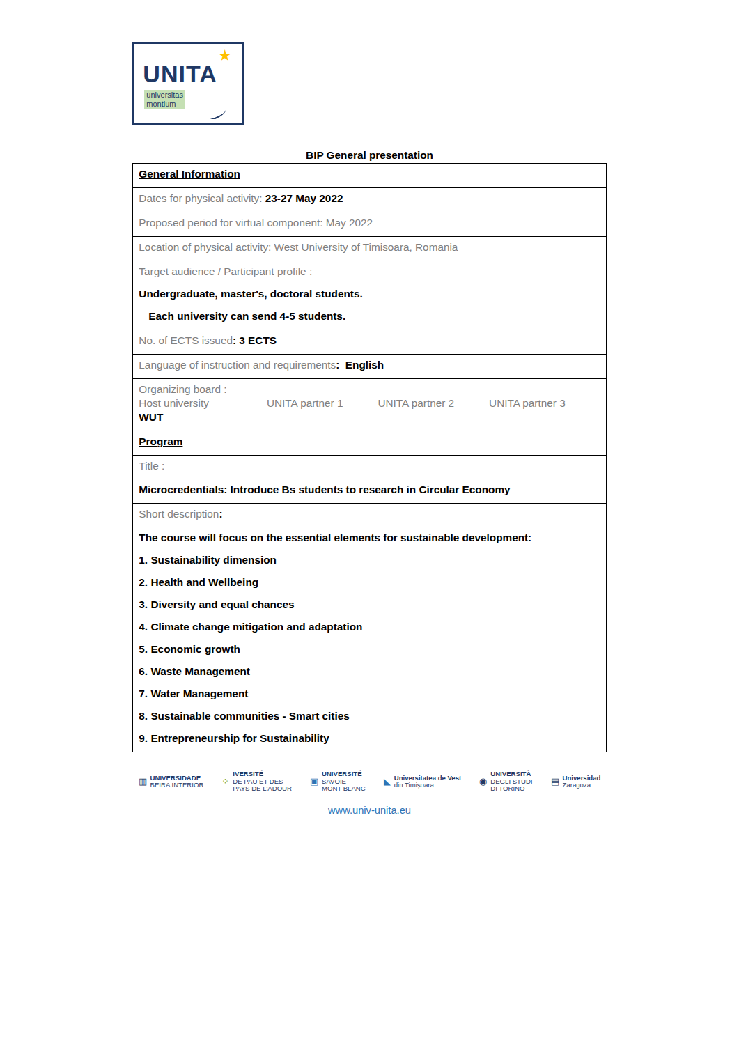★
UNITA
universitas
montium
BIP General presentation
| General Information |
| Dates for physical activity: 23-27 May 2022 |
| Proposed period for virtual component: May 2022 |
| Location of physical activity: West University of Timisoara, Romania |
| Target audience / Participant profile : Undergraduate, master's, doctoral students. Each university can send 4-5 students. |
| No. of ECTS issued : 3 ECTS |
| Language of instruction and requirements : English |
| Organizing board : Host university UNITA partner 1 UNITA partner 2 UNITA partner 3 WUT |
| Program |
| Title : Microcredentials: Introduce Bs students to research in Circular Economy |
| Short description : The course will focus on the essential elements for sustainable development: 1. Sustainability dimension 2. Health and Wellbeing 3. Diversity and equal chances 4. Climate change mitigation and adaptation 5. Economic growth 6. Waste Management 7. Water Management 8. Sustainable communities - Smart cities 9. Entrepreneurship for Sustainability |
▥ UNIVERSIDADE BEIRA INTERIOR
⁘ IVERSITÉ DE PAU ET DES
PAYS DE L'ADOUR
▣ UNIVERSITÉ SAVOIE
MONT BLANC
◣ Universitatea de Vest din Timișoara
◉ UNIVERSITÀ DEGLI STUDI
DI TORINO
▤ Universidad Zaragoza
www.univ-unita.eu